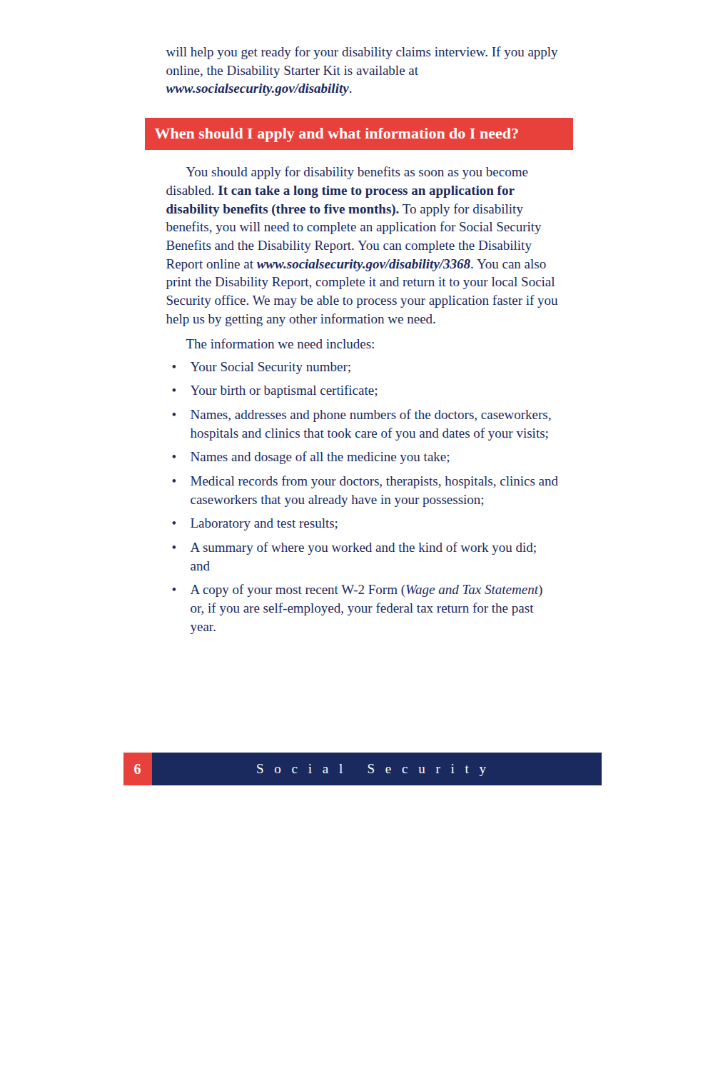will help you get ready for your disability claims interview. If you apply online, the Disability Starter Kit is available at www.socialsecurity.gov/disability.
When should I apply and what information do I need?
You should apply for disability benefits as soon as you become disabled. It can take a long time to process an application for disability benefits (three to five months). To apply for disability benefits, you will need to complete an application for Social Security Benefits and the Disability Report. You can complete the Disability Report online at www.socialsecurity.gov/disability/3368. You can also print the Disability Report, complete it and return it to your local Social Security office. We may be able to process your application faster if you help us by getting any other information we need.
The information we need includes:
Your Social Security number;
Your birth or baptismal certificate;
Names, addresses and phone numbers of the doctors, caseworkers, hospitals and clinics that took care of you and dates of your visits;
Names and dosage of all the medicine you take;
Medical records from your doctors, therapists, hospitals, clinics and caseworkers that you already have in your possession;
Laboratory and test results;
A summary of where you worked and the kind of work you did; and
A copy of your most recent W-2 Form (Wage and Tax Statement) or, if you are self-employed, your federal tax return for the past year.
S o c i a l S e c u r i t y
6